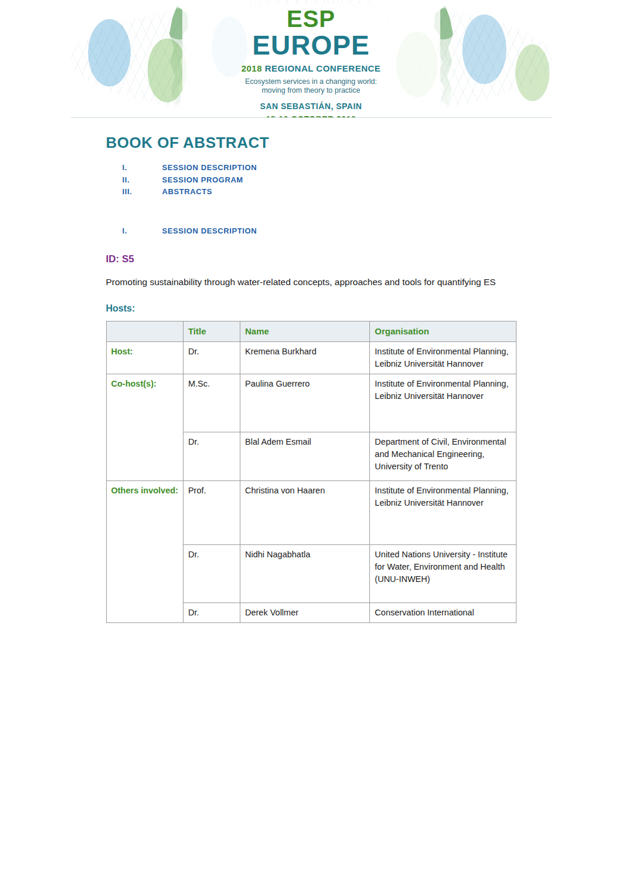ESP
EUROPE
2018 REGIONAL CONFERENCE
Ecosystem services in a changing world:
moving from theory to practice
SAN SEBASTIÁN, SPAIN
15-19 OCTOBER 2018
BOOK OF ABSTRACT
I. SESSION DESCRIPTION
II. SESSION PROGRAM
III. ABSTRACTS
I. SESSION DESCRIPTION
ID: S5
Promoting sustainability through water-related concepts, approaches and tools for quantifying ES
Hosts:
| | Title | Name | Organisation |
| --- | --- | --- | --- |
| Host: | Dr. | Kremena Burkhard | Institute of Environmental Planning, Leibniz Universität Hannover |
| Co-host(s): | M.Sc. | Paulina Guerrero | Institute of Environmental Planning, Leibniz Universität Hannover |
| Dr. | Blal Adem Esmail | Department of Civil, Environmental and Mechanical Engineering, University of Trento |
| Others involved: | Prof. | Christina von Haaren | Institute of Environmental Planning, Leibniz Universität Hannover |
| Dr. | Nidhi Nagabhatla | United Nations University - Institute for Water, Environment and Health (UNU-INWEH) |
| Dr. | Derek Vollmer | Conservation International |